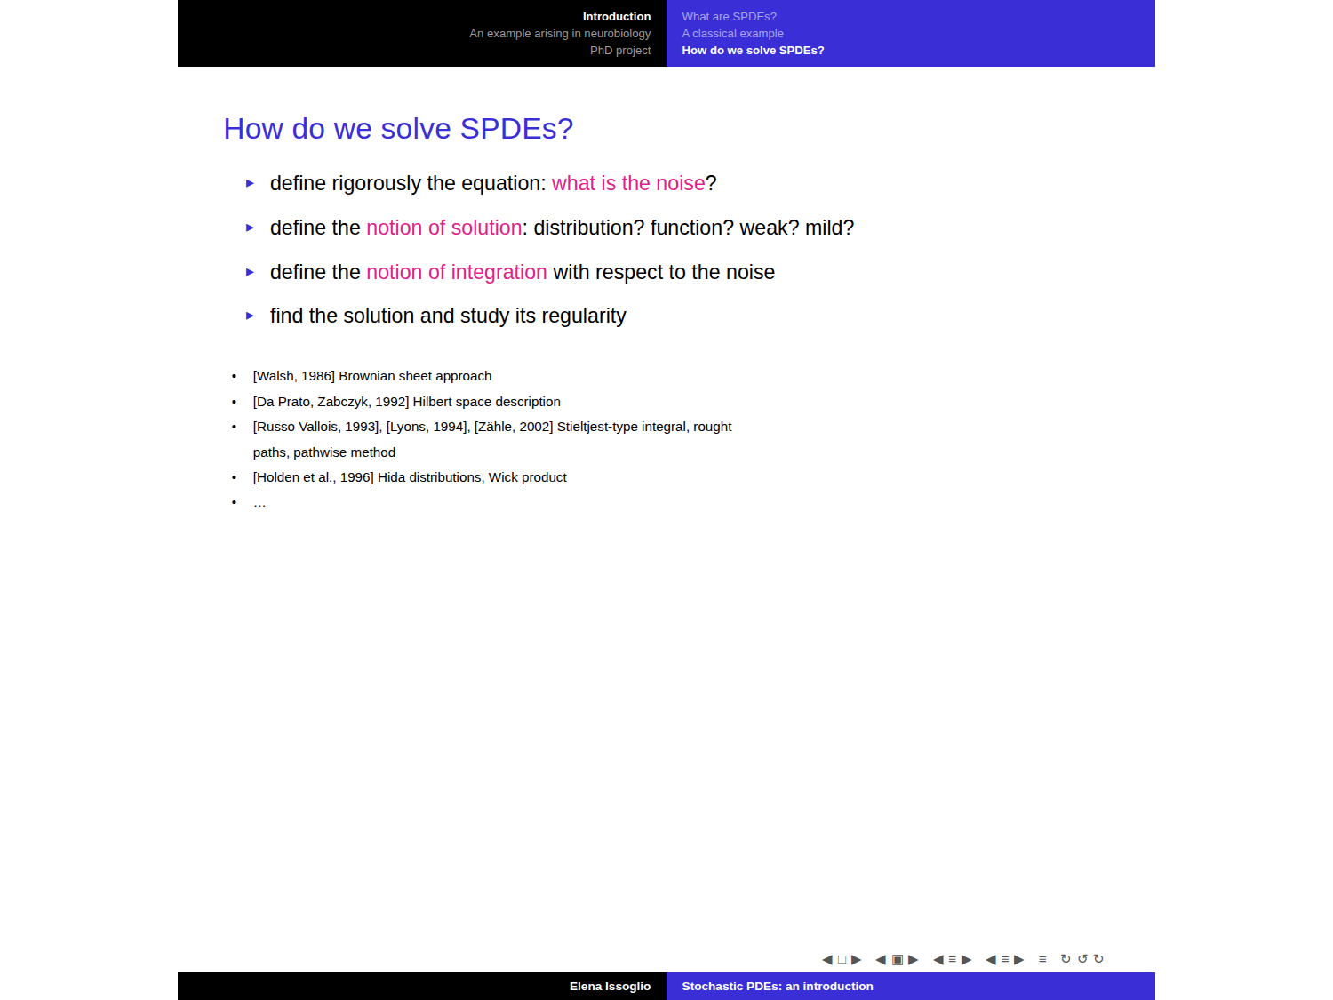Introduction
An example arising in neurobiology
PhD project
What are SPDEs?
A classical example
How do we solve SPDEs?
How do we solve SPDEs?
define rigorously the equation: what is the noise?
define the notion of solution: distribution? function? weak? mild?
define the notion of integration with respect to the noise
find the solution and study its regularity
[Walsh, 1986] Brownian sheet approach
[Da Prato, Zabczyk, 1992] Hilbert space description
[Russo Vallois, 1993], [Lyons, 1994], [Zähle, 2002] Stieltjest-type integral, rought
paths, pathwise method
[Holden et al., 1996] Hida distributions, Wick product
…
◀□▶ ◀▣▶ ◀≡▶ ◀≡▶ ≡ ↻↺↻
Elena Issoglio
Stochastic PDEs: an introduction